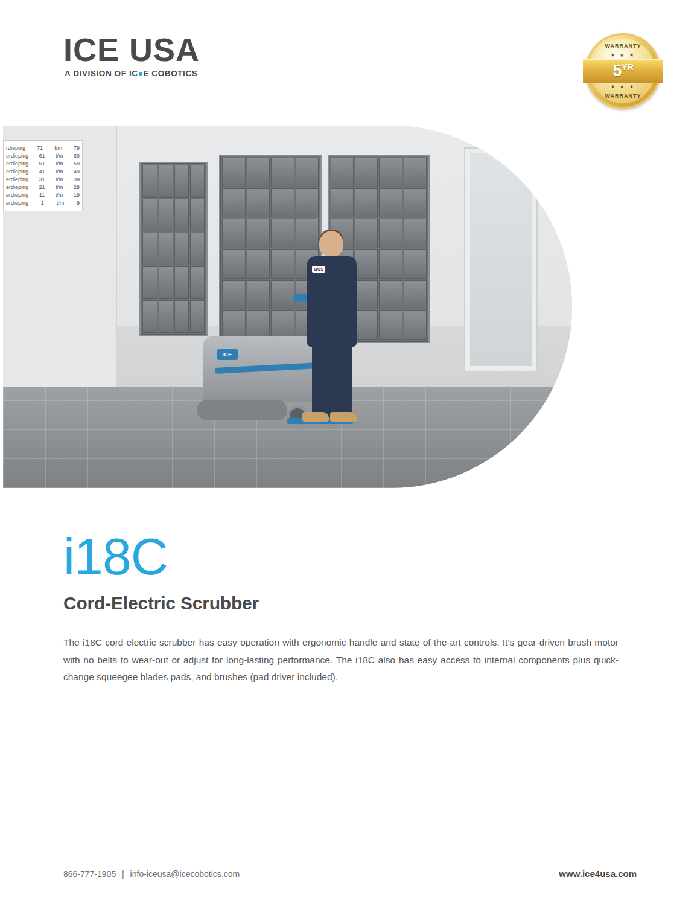ICE USA
A DIVISION OF IC●E COBOTICS
WARRANTY
★ ★ ★
5YR
★ ★ ★
WARRANTY
rdieping 71 t/m 79
erdieping 61 t/m 69
erdieping 51 t/m 59
erdieping 41 t/m 49
erdieping 31 t/m 39
erdieping 21 t/m 29
erdieping 11 t/m 19
erdieping 1 t/m 9
ICE
BOS
i18C
Cord-Electric Scrubber
The i18C cord-electric scrubber has easy operation with ergonomic handle and state-of-the-art controls. It's gear-driven brush motor with no belts to wear-out or adjust for long-lasting performance. The i18C also has easy access to internal components plus quick-change squeegee blades pads, and brushes (pad driver included).
866-777-1905 | info-iceusa@icecobotics.com
www.ice4usa.com